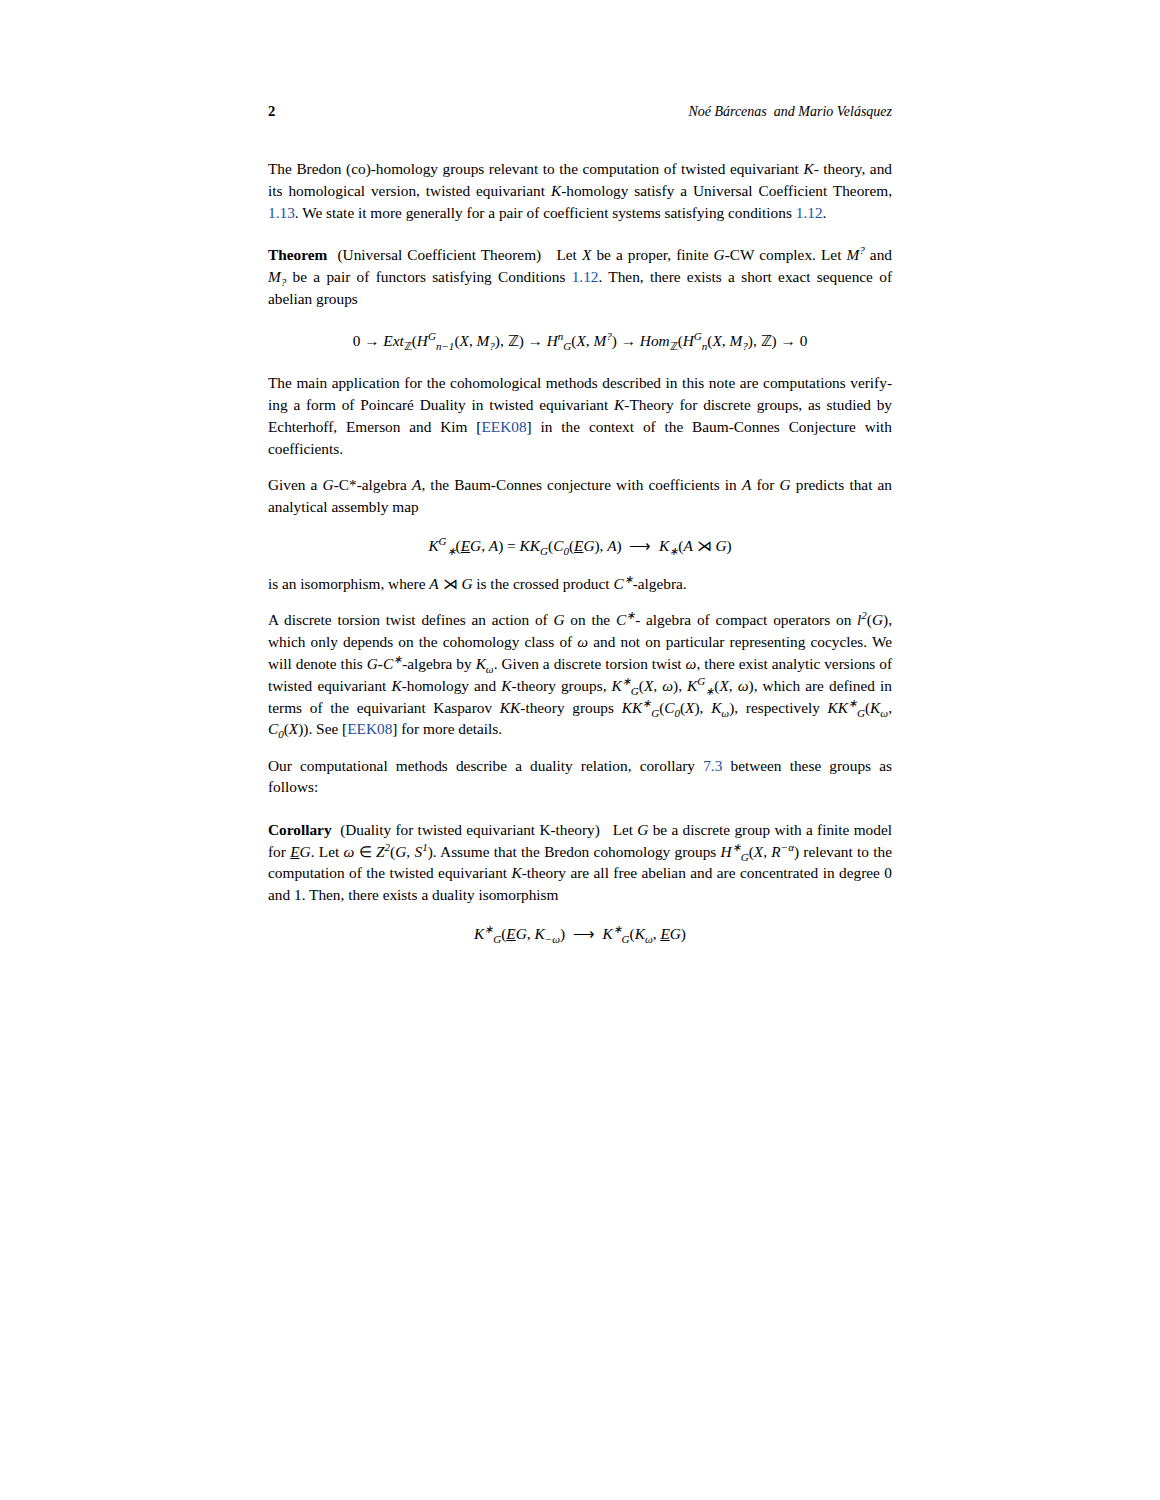2 Noé Bárcenas and Mario Velásquez
The Bredon (co)-homology groups relevant to the computation of twisted equivariant K- theory, and its homological version, twisted equivariant K-homology satisfy a Universal Coefficient Theorem, 1.13. We state it more generally for a pair of coefficient systems satisfying conditions 1.12.
Theorem (Universal Coefficient Theorem) Let X be a proper, finite G-CW complex. Let M? and M? be a pair of functors satisfying Conditions 1.12. Then, there exists a short exact sequence of abelian groups
0 → Extℤ(HGn−1(X, M?), ℤ) → HnG(X, M?) → Homℤ(HGn(X, M?), ℤ) → 0
The main application for the cohomological methods described in this note are computations verifying a form of Poincaré Duality in twisted equivariant K-Theory for discrete groups, as studied by Echterhoff, Emerson and Kim [EEK08] in the context of the Baum-Connes Conjecture with coefficients.
Given a G-C*-algebra A, the Baum-Connes conjecture with coefficients in A for G predicts that an analytical assembly map
KG∗(EG, A) = KKG(C0(EG), A) ⟶ K∗(A ⋊ G)
is an isomorphism, where A ⋊ G is the crossed product C∗-algebra.
A discrete torsion twist defines an action of G on the C∗- algebra of compact operators on l2(G), which only depends on the cohomology class of ω and not on particular representing cocycles. We will denote this G-C∗-algebra by Kω. Given a discrete torsion twist ω, there exist analytic versions of twisted equivariant K-homology and K-theory groups, K∗G(X, ω), KG∗(X, ω), which are defined in terms of the equivariant Kasparov KK-theory groups KK∗G(C0(X), Kω), respectively KK∗G(Kω, C0(X)). See [EEK08] for more details.
Our computational methods describe a duality relation, corollary 7.3 between these groups as follows:
Corollary (Duality for twisted equivariant K-theory) Let G be a discrete group with a finite model for EG. Let ω ∈ Z2(G, S1). Assume that the Bredon cohomology groups H∗G(X, R−α) relevant to the computation of the twisted equivariant K-theory are all free abelian and are concentrated in degree 0 and 1. Then, there exists a duality isomorphism
K∗G(EG, K−ω) ⟶ K∗G(Kω, EG)